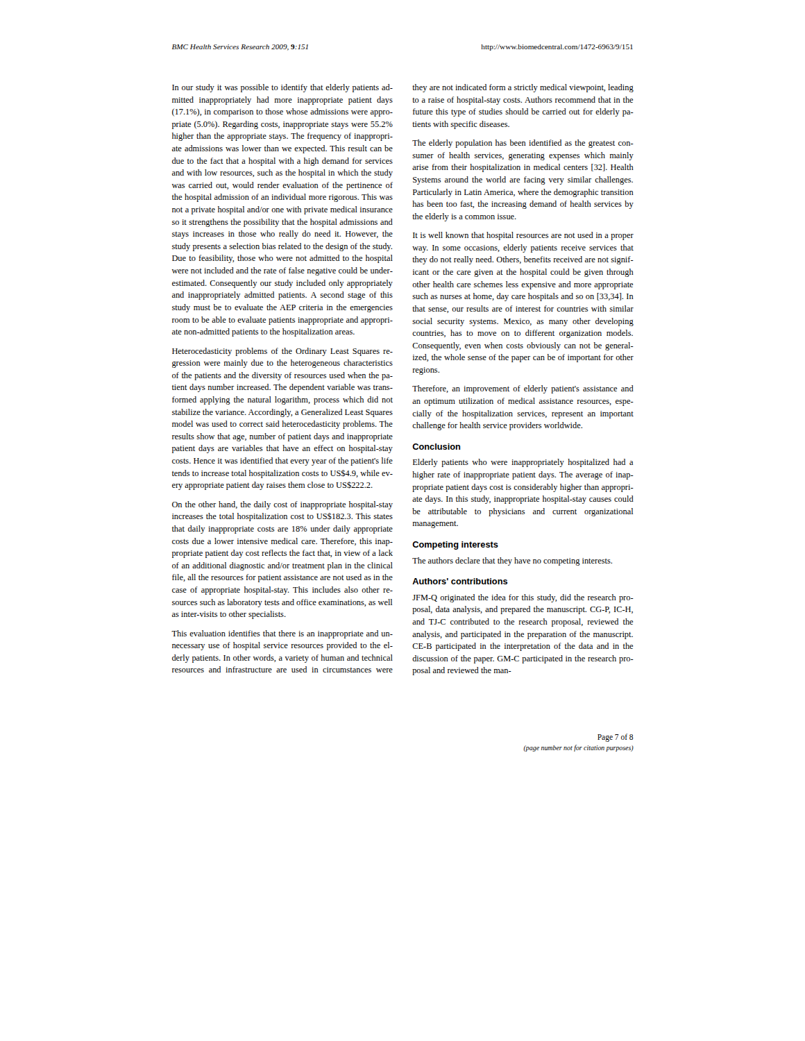BMC Health Services Research 2009, 9:151
http://www.biomedcentral.com/1472-6963/9/151
In our study it was possible to identify that elderly patients admitted inappropriately had more inappropriate patient days (17.1%), in comparison to those whose admissions were appropriate (5.0%). Regarding costs, inappropriate stays were 55.2% higher than the appropriate stays. The frequency of inappropriate admissions was lower than we expected. This result can be due to the fact that a hospital with a high demand for services and with low resources, such as the hospital in which the study was carried out, would render evaluation of the pertinence of the hospital admission of an individual more rigorous. This was not a private hospital and/or one with private medical insurance so it strengthens the possibility that the hospital admissions and stays increases in those who really do need it. However, the study presents a selection bias related to the design of the study. Due to feasibility, those who were not admitted to the hospital were not included and the rate of false negative could be underestimated. Consequently our study included only appropriately and inappropriately admitted patients. A second stage of this study must be to evaluate the AEP criteria in the emergencies room to be able to evaluate patients inappropriate and appropriate non-admitted patients to the hospitalization areas.
Heterocedasticity problems of the Ordinary Least Squares regression were mainly due to the heterogeneous characteristics of the patients and the diversity of resources used when the patient days number increased. The dependent variable was transformed applying the natural logarithm, process which did not stabilize the variance. Accordingly, a Generalized Least Squares model was used to correct said heterocedasticity problems. The results show that age, number of patient days and inappropriate patient days are variables that have an effect on hospital-stay costs. Hence it was identified that every year of the patient's life tends to increase total hospitalization costs to US$4.9, while every appropriate patient day raises them close to US$222.2.
On the other hand, the daily cost of inappropriate hospital-stay increases the total hospitalization cost to US$182.3. This states that daily inappropriate costs are 18% under daily appropriate costs due a lower intensive medical care. Therefore, this inappropriate patient day cost reflects the fact that, in view of a lack of an additional diagnostic and/or treatment plan in the clinical file, all the resources for patient assistance are not used as in the case of appropriate hospital-stay. This includes also other resources such as laboratory tests and office examinations, as well as inter-visits to other specialists.
This evaluation identifies that there is an inappropriate and unnecessary use of hospital service resources provided to the elderly patients. In other words, a variety of human and technical resources and infrastructure are used in circumstances were they are not indicated form a strictly medical viewpoint, leading to a raise of hospital-stay costs. Authors recommend that in the future this type of studies should be carried out for elderly patients with specific diseases.
The elderly population has been identified as the greatest consumer of health services, generating expenses which mainly arise from their hospitalization in medical centers [32]. Health Systems around the world are facing very similar challenges. Particularly in Latin America, where the demographic transition has been too fast, the increasing demand of health services by the elderly is a common issue.
It is well known that hospital resources are not used in a proper way. In some occasions, elderly patients receive services that they do not really need. Others, benefits received are not significant or the care given at the hospital could be given through other health care schemes less expensive and more appropriate such as nurses at home, day care hospitals and so on [33,34]. In that sense, our results are of interest for countries with similar social security systems. Mexico, as many other developing countries, has to move on to different organization models. Consequently, even when costs obviously can not be generalized, the whole sense of the paper can be of important for other regions.
Therefore, an improvement of elderly patient's assistance and an optimum utilization of medical assistance resources, especially of the hospitalization services, represent an important challenge for health service providers worldwide.
Conclusion
Elderly patients who were inappropriately hospitalized had a higher rate of inappropriate patient days. The average of inappropriate patient days cost is considerably higher than appropriate days. In this study, inappropriate hospital-stay causes could be attributable to physicians and current organizational management.
Competing interests
The authors declare that they have no competing interests.
Authors' contributions
JFM-Q originated the idea for this study, did the research proposal, data analysis, and prepared the manuscript. CG-P, IC-H, and TJ-C contributed to the research proposal, reviewed the analysis, and participated in the preparation of the manuscript. CE-B participated in the interpretation of the data and in the discussion of the paper. GM-C participated in the research proposal and reviewed the man-
Page 7 of 8
(page number not for citation purposes)